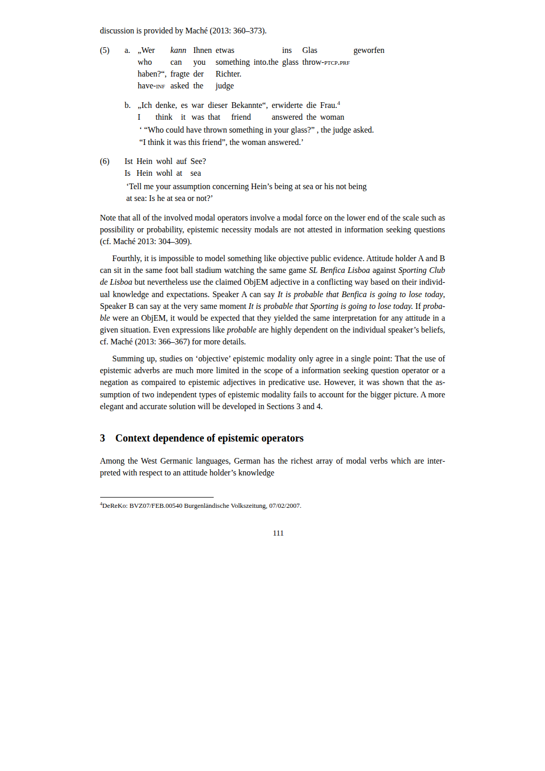discussion is provided by Maché (2013: 360–373).
(5) a.
| „Wer | kann | Ihnen | etwas | | ins | Glas | geworfen |
| who | can | you | something | into.the | glass | throw- ptcp.prf |
| haben?“, | fragte | der | Richter. |
| have- inf | asked | the | judge |
b.
| „Ich | denke, | es | war | dieser | Bekannte“, | erwiderte | die | Frau. 4 |
| I | think | it | was | that | friend | answered | the | woman |
‘ “Who could have thrown something in your glass?” , the judge asked.
“I think it was this friend”, the woman answered.’
(6)
| Ist | Hein | wohl | auf | See? |
| Is | Hein | wohl | at | sea |
‘Tell me your assumption concerning Hein’s being at sea or his not being
at sea: Is he at sea or not?’
Note that all of the involved modal operators involve a modal force on the lower end of the scale such as possibility or probability, epistemic necessity modals are not attested in information seeking questions (cf. Maché 2013: 304–309).
Fourthly, it is impossible to model something like objective public evidence. Attitude holder A and B can sit in the same foot ball stadium watching the same game SL Benfica Lisboa against Sporting Club de Lisboa but nevertheless use the claimed ObjEM adjective in a conflicting way based on their individual knowledge and expectations. Speaker A can say It is probable that Benfica is going to lose today, Speaker B can say at the very same moment It is probable that Sporting is going to lose today. If probable were an ObjEM, it would be expected that they yielded the same interpretation for any attitude in a given situation. Even expressions like probable are highly dependent on the individual speaker’s beliefs, cf. Maché (2013: 366–367) for more details.
Summing up, studies on ‘objective’ epistemic modality only agree in a single point: That the use of epistemic adverbs are much more limited in the scope of a information seeking question operator or a negation as compaired to epistemic adjectives in predicative use. However, it was shown that the assumption of two independent types of epistemic modality fails to account for the bigger picture. A more elegant and accurate solution will be developed in Sections 3 and 4.
3 Context dependence of epistemic operators
Among the West Germanic languages, German has the richest array of modal verbs which are interpreted with respect to an attitude holder’s knowledge
4DeReKo: BVZ07/FEB.00540 Burgenländische Volkszeitung, 07/02/2007.
111